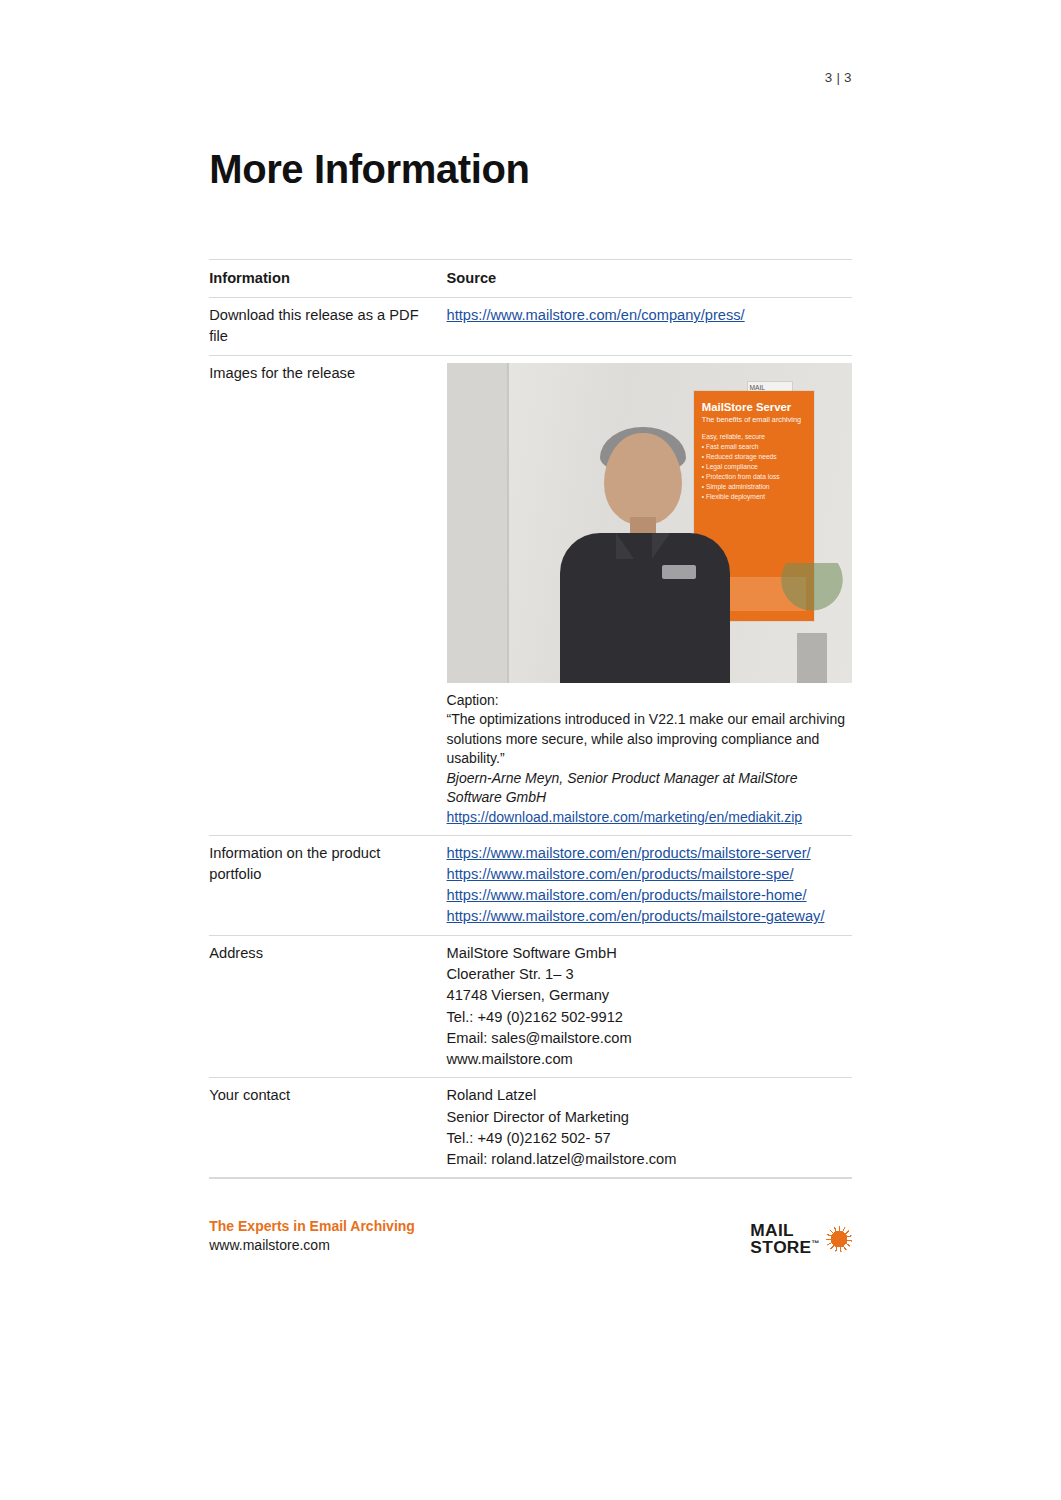3 | 3
More Information
| Information | Source |
| --- | --- |
| Download this release as a PDF file | https://www.mailstore.com/en/company/press/ |
| Images for the release | MAIL STORE MailStore Server The benefits of email archiving Easy, reliable, secure • Fast email search • Reduced storage needs • Legal compliance • Protection from data loss • Simple administration • Flexible deployment Caption: “The optimizations introduced in V22.1 make our email archiving solutions more secure, while also improving compliance and usability.” Bjoern-Arne Meyn, Senior Product Manager at MailStore Software GmbH https://download.mailstore.com/marketing/en/mediakit.zip |
| Information on the product portfolio | https://www.mailstore.com/en/products/mailstore-server/ https://www.mailstore.com/en/products/mailstore-spe/ https://www.mailstore.com/en/products/mailstore-home/ https://www.mailstore.com/en/products/mailstore-gateway/ |
| Address | MailStore Software GmbH Cloerather Str. 1– 3 41748 Viersen, Germany Tel.: +49 (0)2162 502-9912 Email: sales@mailstore.com www.mailstore.com |
| Your contact | Roland Latzel Senior Director of Marketing Tel.: +49 (0)2162 502- 57 Email: roland.latzel@mailstore.com |
The Experts in Email Archiving
www.mailstore.com
MAIL
STORE™